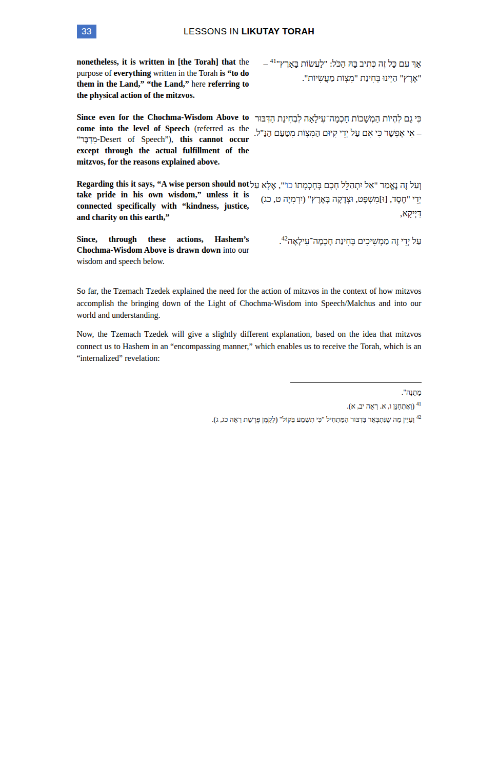33
LESSONS IN LIKUTAY TORAH
| nonetheless, it is written in [the Torah] that the purpose of everything written in the Torah is “to do them in the Land,” “the Land,” here referring to the physical action of the mitzvos. | אַךְ עִם כָּל זֶה כְּתִיב בָּהּ הַכֹּל: "לַעֲשׂוֹת בָּאָרֶץ" 41 – "אֶרֶץ" הַיְינוּ בְּחִינַת "מִצְוֹת מַעֲשִׂיוֹת". |
| Since even for the Chochma-Wisdom Above to come into the level of Speech (referred as the “מִדְבָּר-Desert of Speech”), this cannot occur except through the actual fulfillment of the mitzvos, for the reasons explained above. | כִּי גַם לִהְיוֹת הַמְשָׁכוֹת חָכְמָה־עִילָאָה לִבְחִינַת הַדִּבּוּר – אִי אֶפְשָׁר כִּי אִם עַל יְדֵי קִיּוּם הַמִּצְוֹת מִטַּעַם הַנַּ"ל. |
| Regarding this it says, “A wise person should not take pride in his own wisdom,” unless it is connected specifically with “kindness, justice, and charity on this earth,” | וְעַל זֶה נֶאֱמַר "אַל יִתְהַלֵּל חָכָם בְּחָכְמָתוֹ כו' ", אֶלָּא עַל יְדֵי "חֶסֶד, [וּ]מִשְׁפָּט, וּצְדָקָה בָּאָרֶץ" (יִרְמִיָה ט, כג) דַּיְיקָא, |
| Since, through these actions, Hashem’s Chochma-Wisdom Above is drawn down into our wisdom and speech below. | עַל יְדֵי זֶה מַמְשִׁיכִים בְּחִינַת חָכְמָה־עִילָאָה 42 . |
So far, the Tzemach Tzedek explained the need for the action of mitzvos in the context of how mitzvos accomplish the bringing down of the Light of Chochma-Wisdom into Speech/Malchus and into our world and understanding.
Now, the Tzemach Tzedek will give a slightly different explanation, based on the idea that mitzvos connect us to Hashem in an “encompassing manner,” which enables us to receive the Torah, which is an “internalized” revelation:
מַתָּנָה".
41 (וְאֶתְחַנַּן ו, א. רְאֵה יב, א).
42 וְעַיֵּין מַה שֶׁנִּתְבָּאֵר בְּדִבּוּר הַמַּתְחִיל "כִּי תִשְׁמַע בְּקוֹל" (לְקַמָּן פָּרָשַׁת רְאֵה כג, ג).